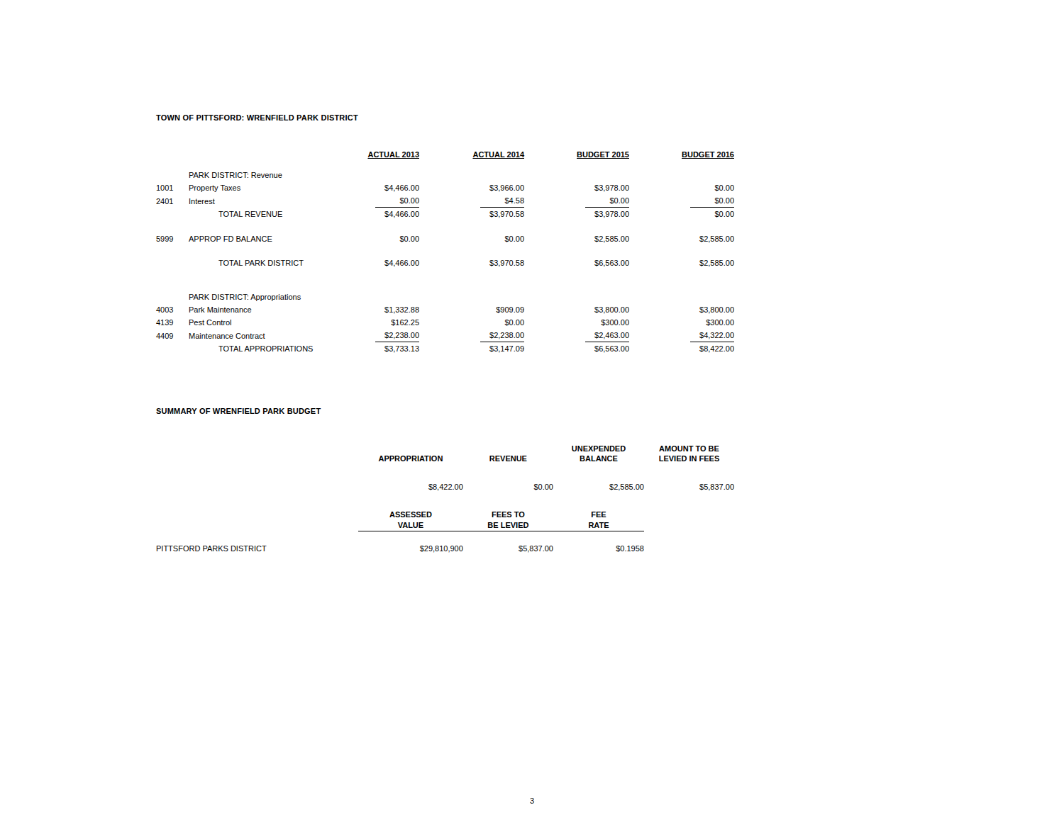TOWN OF PITTSFORD: WRENFIELD PARK DISTRICT
| | | ACTUAL 2013 | ACTUAL 2014 | BUDGET 2015 | BUDGET 2016 |
| --- | --- | --- | --- | --- | --- |
| | PARK DISTRICT: Revenue | | | | |
| 1001 | Property Taxes | $4,466.00 | $3,966.00 | $3,978.00 | $0.00 |
| 2401 | Interest | $0.00 | $4.58 | $0.00 | $0.00 |
| | TOTAL REVENUE | $4,466.00 | $3,970.58 | $3,978.00 | $0.00 |
| 5999 | APPROP FD BALANCE | $0.00 | $0.00 | $2,585.00 | $2,585.00 |
| | TOTAL PARK DISTRICT | $4,466.00 | $3,970.58 | $6,563.00 | $2,585.00 |
| | PARK DISTRICT: Appropriations | | | | |
| 4003 | Park Maintenance | $1,332.88 | $909.09 | $3,800.00 | $3,800.00 |
| 4139 | Pest Control | $162.25 | $0.00 | $300.00 | $300.00 |
| 4409 | Maintenance Contract | $2,238.00 | $2,238.00 | $2,463.00 | $4,322.00 |
| | TOTAL APPROPRIATIONS | $3,733.13 | $3,147.09 | $6,563.00 | $8,422.00 |
SUMMARY OF WRENFIELD PARK BUDGET
| | APPROPRIATION | REVENUE | UNEXPENDED BALANCE | AMOUNT TO BE LEVIED IN FEES |
| --- | --- | --- | --- | --- |
| | $8,422.00 | $0.00 | $2,585.00 | $5,837.00 |
| | ASSESSED VALUE | FEES TO BE LEVIED | FEE RATE | |
| PITTSFORD PARKS DISTRICT | $29,810,900 | $5,837.00 | $0.1958 | |
3